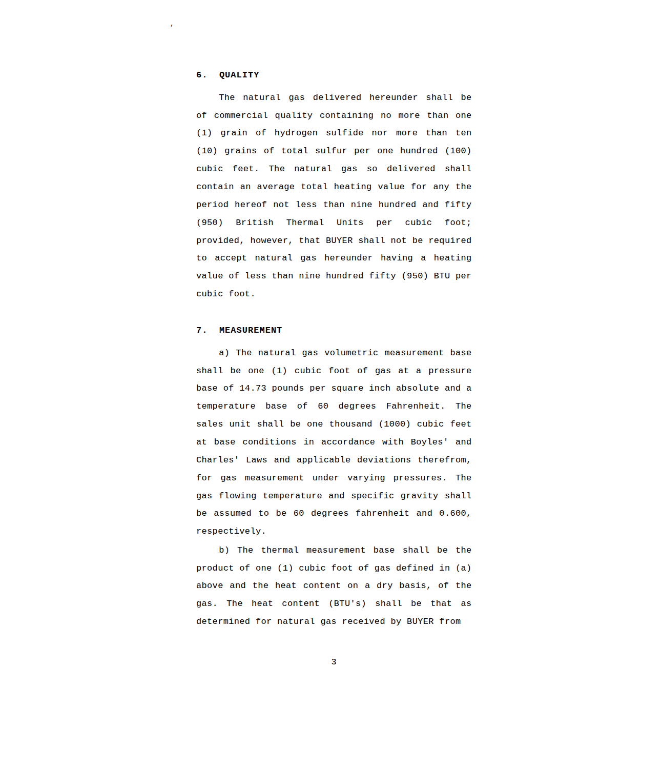,
6. QUALITY
The natural gas delivered hereunder shall be of commercial quality containing no more than one (1) grain of hydrogen sulfide nor more than ten (10) grains of total sulfur per one hundred (100) cubic feet. The natural gas so delivered shall contain an average total heating value for any the period hereof not less than nine hundred and fifty (950) British Thermal Units per cubic foot; provided, however, that BUYER shall not be required to accept natural gas hereunder having a heating value of less than nine hundred fifty (950) BTU per cubic foot.
7. MEASUREMENT
a) The natural gas volumetric measurement base shall be one (1) cubic foot of gas at a pressure base of 14.73 pounds per square inch absolute and a temperature base of 60 degrees Fahrenheit. The sales unit shall be one thousand (1000) cubic feet at base conditions in accordance with Boyles' and Charles' Laws and applicable deviations therefrom, for gas measurement under varying pressures. The gas flowing temperature and specific gravity shall be assumed to be 60 degrees fahrenheit and 0.600, respectively.
b) The thermal measurement base shall be the product of one (1) cubic foot of gas defined in (a) above and the heat content on a dry basis, of the gas. The heat content (BTU's) shall be that as determined for natural gas received by BUYER from
3